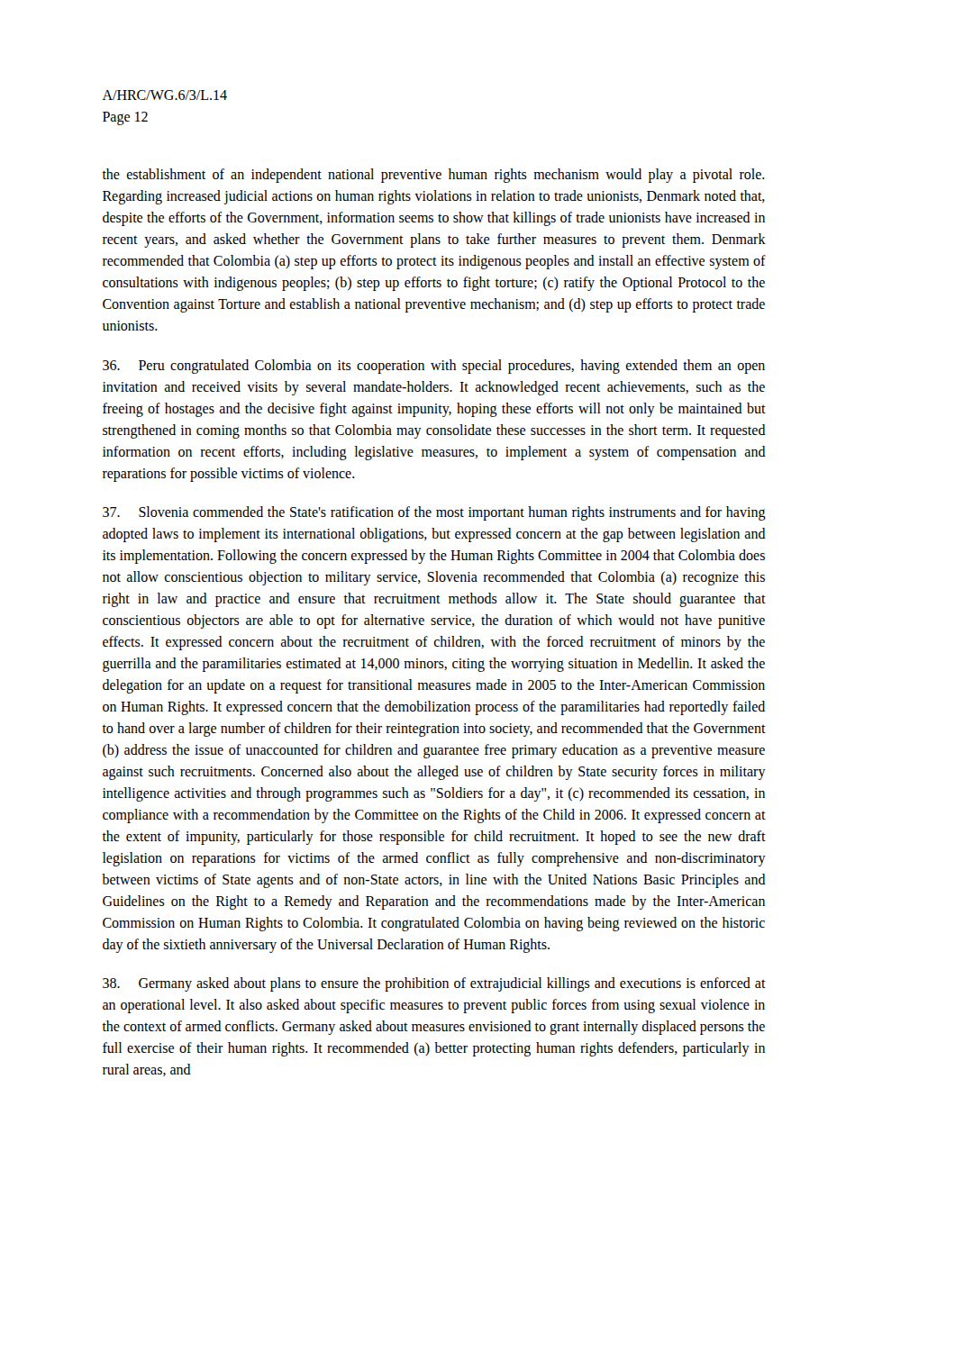A/HRC/WG.6/3/L.14
Page 12
the establishment of an independent national preventive human rights mechanism would play a pivotal role. Regarding increased judicial actions on human rights violations in relation to trade unionists, Denmark noted that, despite the efforts of the Government, information seems to show that killings of trade unionists have increased in recent years, and asked whether the Government plans to take further measures to prevent them. Denmark recommended that Colombia (a) step up efforts to protect its indigenous peoples and install an effective system of consultations with indigenous peoples; (b) step up efforts to fight torture; (c) ratify the Optional Protocol to the Convention against Torture and establish a national preventive mechanism; and (d) step up efforts to protect trade unionists.
36. Peru congratulated Colombia on its cooperation with special procedures, having extended them an open invitation and received visits by several mandate-holders. It acknowledged recent achievements, such as the freeing of hostages and the decisive fight against impunity, hoping these efforts will not only be maintained but strengthened in coming months so that Colombia may consolidate these successes in the short term. It requested information on recent efforts, including legislative measures, to implement a system of compensation and reparations for possible victims of violence.
37. Slovenia commended the State's ratification of the most important human rights instruments and for having adopted laws to implement its international obligations, but expressed concern at the gap between legislation and its implementation. Following the concern expressed by the Human Rights Committee in 2004 that Colombia does not allow conscientious objection to military service, Slovenia recommended that Colombia (a) recognize this right in law and practice and ensure that recruitment methods allow it. The State should guarantee that conscientious objectors are able to opt for alternative service, the duration of which would not have punitive effects. It expressed concern about the recruitment of children, with the forced recruitment of minors by the guerrilla and the paramilitaries estimated at 14,000 minors, citing the worrying situation in Medellin. It asked the delegation for an update on a request for transitional measures made in 2005 to the Inter-American Commission on Human Rights. It expressed concern that the demobilization process of the paramilitaries had reportedly failed to hand over a large number of children for their reintegration into society, and recommended that the Government (b) address the issue of unaccounted for children and guarantee free primary education as a preventive measure against such recruitments. Concerned also about the alleged use of children by State security forces in military intelligence activities and through programmes such as "Soldiers for a day", it (c) recommended its cessation, in compliance with a recommendation by the Committee on the Rights of the Child in 2006. It expressed concern at the extent of impunity, particularly for those responsible for child recruitment. It hoped to see the new draft legislation on reparations for victims of the armed conflict as fully comprehensive and non-discriminatory between victims of State agents and of non-State actors, in line with the United Nations Basic Principles and Guidelines on the Right to a Remedy and Reparation and the recommendations made by the Inter-American Commission on Human Rights to Colombia. It congratulated Colombia on having being reviewed on the historic day of the sixtieth anniversary of the Universal Declaration of Human Rights.
38. Germany asked about plans to ensure the prohibition of extrajudicial killings and executions is enforced at an operational level. It also asked about specific measures to prevent public forces from using sexual violence in the context of armed conflicts. Germany asked about measures envisioned to grant internally displaced persons the full exercise of their human rights. It recommended (a) better protecting human rights defenders, particularly in rural areas, and